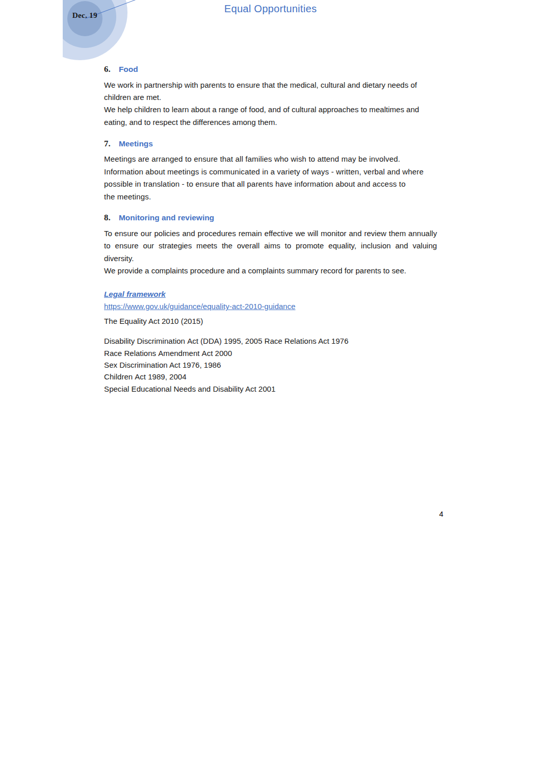Equal Opportunities
Dec. 19
Food
We work in partnership with parents to ensure that the medical, cultural and dietary needs of children are met.
We help children to learn about a range of food, and of cultural approaches to mealtimes and eating, and to respect the differences among them.
Meetings
Meetings are arranged to ensure that all families who wish to attend may be involved. Information about meetings is communicated in a variety of ways - written, verbal and where possible in translation - to ensure that all parents have information about and access to the meetings.
Monitoring and reviewing
To ensure our policies and procedures remain effective we will monitor and review them annually to ensure our strategies meets the overall aims to promote equality, inclusion and valuing diversity.
We provide a complaints procedure and a complaints summary record for parents to see.
Legal framework
https://www.gov.uk/guidance/equality-act-2010-guidance
The Equality Act 2010 (2015)
Disability Discrimination Act (DDA) 1995, 2005 Race Relations Act 1976
Race Relations Amendment Act 2000
Sex Discrimination Act 1976, 1986
Children Act 1989, 2004
Special Educational Needs and Disability Act 2001
4